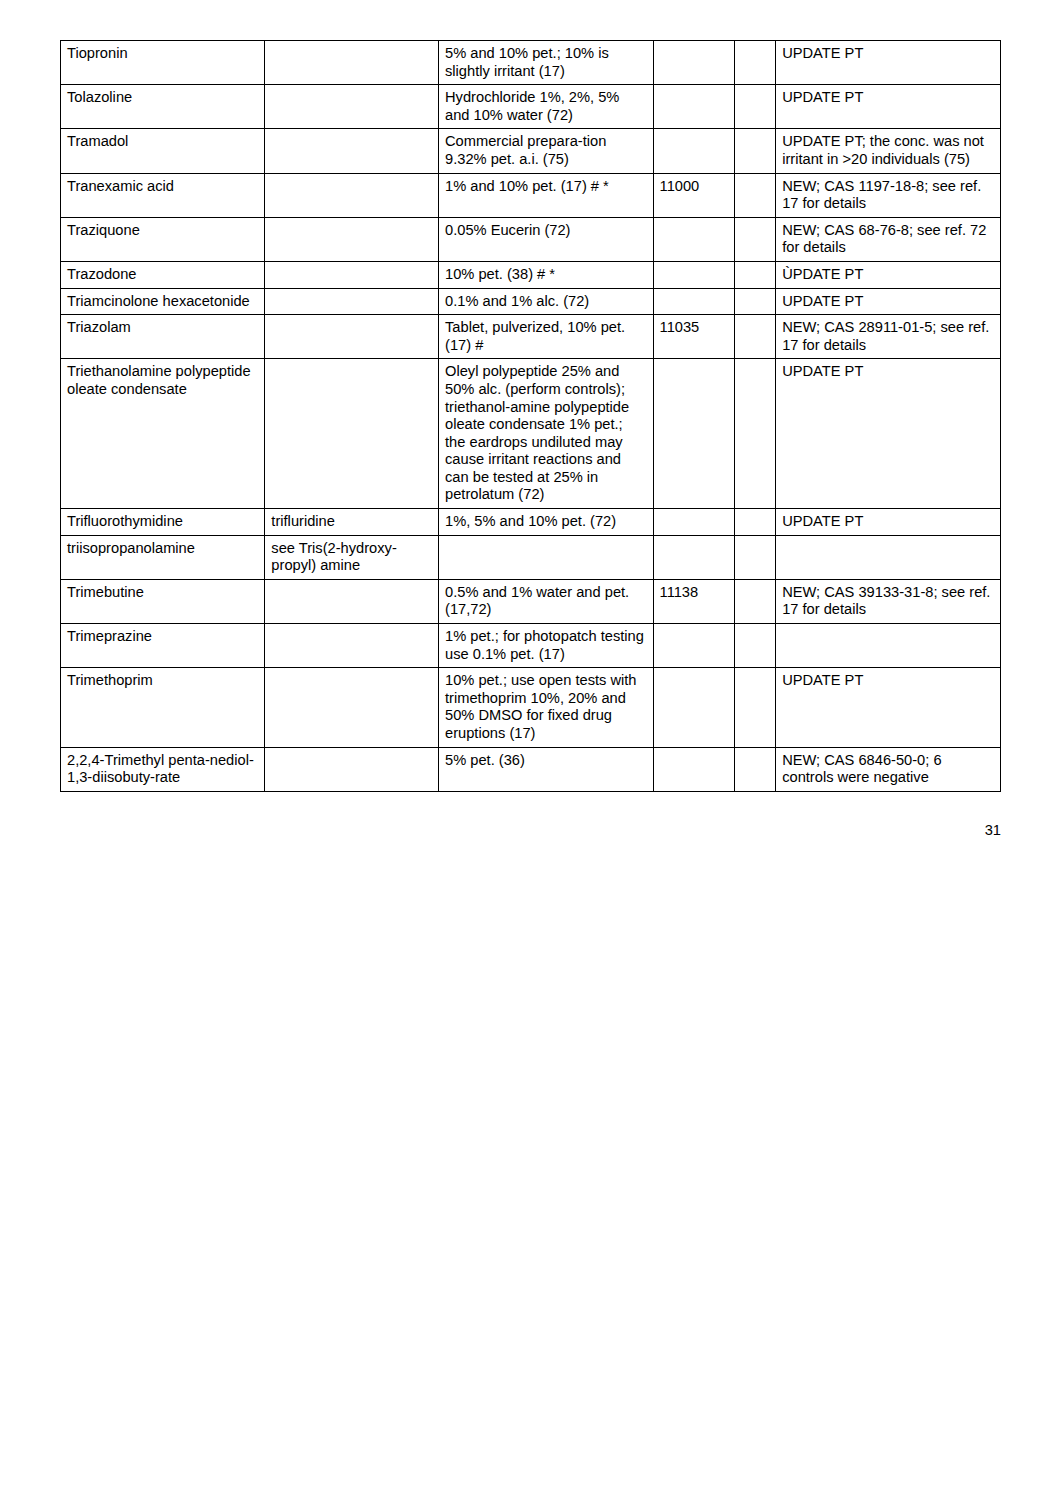| Tiopronin | | 5% and 10% pet.; 10% is slightly irritant (17) | | | UPDATE PT |
| Tolazoline | | Hydrochloride 1%, 2%, 5% and 10% water (72) | | | UPDATE PT |
| Tramadol | | Commercial prepara-tion 9.32% pet. a.i. (75) | | | UPDATE PT; the conc. was not irritant in >20 individuals (75) |
| Tranexamic acid | | 1% and 10% pet. (17) # * | 11000 | | NEW; CAS 1197-18-8; see ref. 17 for details |
| Traziquone | | 0.05% Eucerin (72) | | | NEW; CAS 68-76-8; see ref. 72 for details |
| Trazodone | | 10% pet. (38) # * | | | ÙPDATE PT |
| Triamcinolone hexacetonide | | 0.1% and 1% alc. (72) | | | UPDATE PT |
| Triazolam | | Tablet, pulverized, 10% pet. (17) # | 11035 | | NEW; CAS 28911-01-5; see ref. 17 for details |
| Triethanolamine polypeptide oleate condensate | | Oleyl polypeptide 25% and 50% alc. (perform controls); triethanol-amine polypeptide oleate condensate 1% pet.; the eardrops undiluted may cause irritant reactions and can be tested at 25% in petrolatum (72) | | | UPDATE PT |
| Trifluorothymidine | trifluridine | 1%, 5% and 10% pet. (72) | | | UPDATE PT |
| triisopropanolamine | see Tris(2-hydroxy-propyl) amine | | | | |
| Trimebutine | | 0.5% and 1% water and pet. (17,72) | 11138 | | NEW; CAS 39133-31-8; see ref. 17 for details |
| Trimeprazine | | 1% pet.; for photopatch testing use 0.1% pet. (17) | | | |
| Trimethoprim | | 10% pet.; use open tests with trimethoprim 10%, 20% and 50% DMSO for fixed drug eruptions (17) | | | UPDATE PT |
| 2,2,4-Trimethyl penta-nediol-1,3-diisobuty-rate | | 5% pet. (36) | | | NEW; CAS 6846-50-0; 6 controls were negative |
31